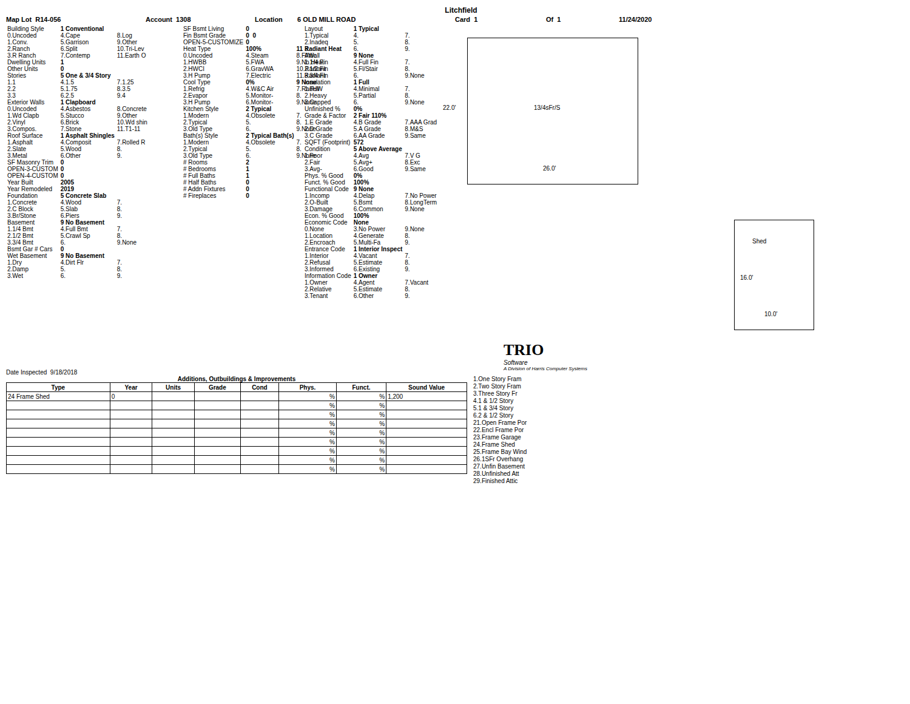Litchfield
Map Lot R14-056
Account 1308
Location
6 OLD MILL ROAD
Card 1
Of 1
11/24/2020
| Building Style | 1 Conventional |
| 0.Uncoded | 4.Cape | 8.Log |
| 1.Conv. | 5.Garrison | 9.Other |
| 2.Ranch | 6.Split | 10.Tri-Lev |
| 3.R Ranch | 7.Contemp | 11.Earth O |
| Dwelling Units | 1 |
| Other Units | 0 |
| Stories | 5 One & 3/4 Story |
| 1.1 | 4.1.5 | 7.1.25 |
| 2.2 | 5.1.75 | 8.3.5 |
| 3.3 | 6.2.5 | 9.4 |
| Exterior Walls | 1 Clapboard |
| 0.Uncoded | 4.Asbestos | 8.Concrete |
| 1.Wd Clapb | 5.Stucco | 9.Other |
| 2.Vinyl | 6.Brick | 10.Wd shin |
| 3.Compos. | 7.Stone | 11.T1-11 |
| Roof Surface | 1 Asphalt Shingles |
| 1.Asphalt | 4.Composit | 7.Rolled R |
| 2.Slate | 5.Wood | 8. |
| 3.Metal | 6.Other | 9. |
| SF Masonry Trim | 0 |
| OPEN-3-CUSTOM | 0 |
| OPEN-4-CUSTOM | 0 |
| Year Built | 2005 |
| Year Remodeled | 2019 |
| Foundation | 5 Concrete Slab |
| 1.Concrete | 4.Wood | 7. |
| 2.C Block | 5.Slab | 8. |
| 3.Br/Stone | 6.Piers | 9. |
| Basement | 9 No Basement |
| 1.1/4 Bmt | 4.Full Bmt | 7. |
| 2.1/2 Bmt | 5.Crawl Sp | 8. |
| 3.3/4 Bmt | 6. | 9.None |
| Bsmt Gar # Cars | 0 |
| Wet Basement | 9 No Basement |
| 1.Dry | 4.Dirt Flr | 7. |
| 2.Damp | 5. | 8. |
| 3.Wet | 6. | 9. |
| SF Bsmt Living | 0 |
| Fin Bsmt Grade | 0 0 |
| OPEN-5-CUSTOMIZE | 0 |
| Heat Type | 100% | 11 Radiant Heat |
| 0.Uncoded | 4.Steam | 8.Fl/Wall |
| 1.HWBB | 5.FWA | 9.No Heat |
| 2.HWCI | 6.GravWA | 10.Radiant |
| 3.H Pump | 7.Electric | 11.Radiant |
| Cool Type | 0% | 9 None |
| 1.Refrig | 4.W&C Air | 7.RadHW |
| 2.Evapor | 5.Monitor- | 8. |
| 3.H Pump | 6.Monitor- | 9.None |
| Kitchen Style | 2 Typical |
| 1.Modern | 4.Obsolete | 7. |
| 2.Typical | 5. | 8. |
| 3.Old Type | 6. | 9.None |
| Bath(s) Style | 2 Typical Bath(s) |
| 1.Modern | 4.Obsolete | 7. |
| 2.Typical | 5. | 8. |
| 3.Old Type | 6. | 9.None |
| # Rooms | 2 |
| # Bedrooms | 1 |
| # Full Baths | 1 |
| # Half Baths | 0 |
| # Addn Fixtures | 0 |
| # Fireplaces | 0 |
| Layout | 1 Typical |
| 1.Typical | 4. | 7. |
| 2.Inadeq | 5. | 8. |
| 3. | 6. | 9. |
| Attic | 9 None |
| 1.1/4 Fin | 4.Full Fin | 7. |
| 2.1/2 Fin | 5.Fl/Stair | 8. |
| 3.3/4 Fin | 6. | 9.None |
| Insulation | 1 Full |
| 1.Full | 4.Minimal | 7. |
| 2.Heavy | 5.Partial | 8. |
| 3.Capped | 6. | 9.None |
| Unfinished % | 0% |
| Grade & Factor | 2 Fair 110% |
| 1.E Grade | 4.B Grade | 7.AAA Grad |
| 2.D Grade | 5.A Grade | 8.M&S |
| 3.C Grade | 6.AA Grade | 9.Same |
| SQFT (Footprint) | 572 |
| Condition | 5 Above Average |
| 1.Poor | 4.Avg | 7.V G |
| 2.Fair | 5.Avg+ | 8.Exc |
| 3.Avg- | 6.Good | 9.Same |
| Phys. % Good | 0% |
| Funct. % Good | 100% |
| Functional Code | 9 None |
| 1.Incomp | 4.Delap | 7.No Power |
| 2.O-Built | 5.Bsmt | 8.LongTerm |
| 3.Damage | 6.Common | 9.None |
| Econ. % Good | 100% |
| Economic Code | None |
| 0.None | 3.No Power | 9.None |
| 1.Location | 4.Generate | 8. |
| 2.Encroach | 5.Multi-Fa | 9. |
| Entrance Code | 1 Interior Inspect |
| 1.Interior | 4.Vacant | 7. |
| 2.Refusal | 5.Estimate | 8. |
| 3.Informed | 6.Existing | 9. |
| Information Code | 1 Owner |
| 1.Owner | 4.Agent | 7.Vacant |
| 2.Relative | 5.Estimate | 8. |
| 3.Tenant | 6.Other | 9. |
22.0'
13/4sFr/S
26.0'
Shed
16.0'
10.0'
TRIO
Software
A Division of Harris Computer Systems
Date Inspected 9/18/2018
Additions, Outbuildings & Improvements
| Type | Year | Units | Grade | Cond | Phys. | Funct. | Sound Value |
| --- | --- | --- | --- | --- | --- | --- | --- |
| 24 Frame Shed | 0 | | | | % | % | 1,200 |
| | | | | | % | % | |
| | | | | | % | % | |
| | | | | | % | % | |
| | | | | | % | % | |
| | | | | | % | % | |
| | | | | | % | % | |
| | | | | | % | % | |
| | | | | | % | % | |
1.One Story Fram
2.Two Story Fram
3.Three Story Fr
4.1 & 1/2 Story
5.1 & 3/4 Story
6.2 & 1/2 Story
21.Open Frame Por
22.Encl Frame Por
23.Frame Garage
24.Frame Shed
25.Frame Bay Wind
26.1SFr Overhang
27.Unfin Basement
28.Unfinished Att
29.Finished Attic